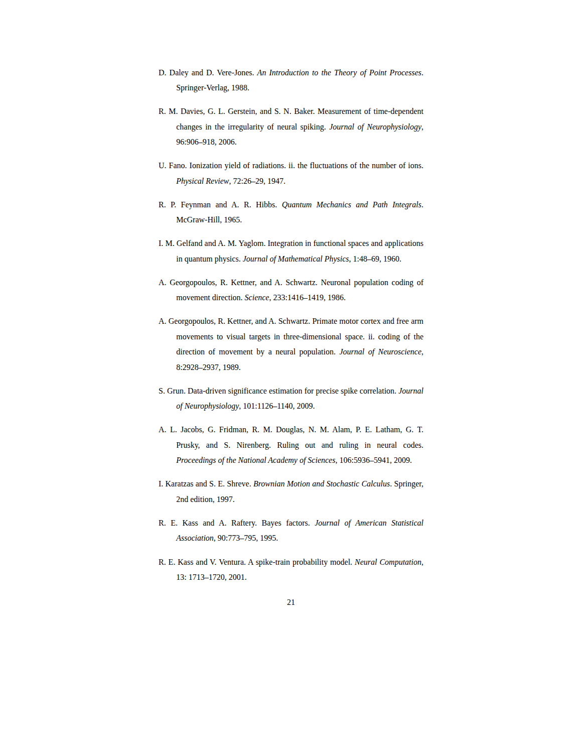D. Daley and D. Vere-Jones. An Introduction to the Theory of Point Processes. Springer-Verlag, 1988.
R. M. Davies, G. L. Gerstein, and S. N. Baker. Measurement of time-dependent changes in the irregularity of neural spiking. Journal of Neurophysiology, 96:906–918, 2006.
U. Fano. Ionization yield of radiations. ii. the fluctuations of the number of ions. Physical Review, 72:26–29, 1947.
R. P. Feynman and A. R. Hibbs. Quantum Mechanics and Path Integrals. McGraw-Hill, 1965.
I. M. Gelfand and A. M. Yaglom. Integration in functional spaces and applications in quantum physics. Journal of Mathematical Physics, 1:48–69, 1960.
A. Georgopoulos, R. Kettner, and A. Schwartz. Neuronal population coding of movement direction. Science, 233:1416–1419, 1986.
A. Georgopoulos, R. Kettner, and A. Schwartz. Primate motor cortex and free arm movements to visual targets in three-dimensional space. ii. coding of the direction of movement by a neural population. Journal of Neuroscience, 8:2928–2937, 1989.
S. Grun. Data-driven significance estimation for precise spike correlation. Journal of Neurophysiology, 101:1126–1140, 2009.
A. L. Jacobs, G. Fridman, R. M. Douglas, N. M. Alam, P. E. Latham, G. T. Prusky, and S. Nirenberg. Ruling out and ruling in neural codes. Proceedings of the National Academy of Sciences, 106:5936–5941, 2009.
I. Karatzas and S. E. Shreve. Brownian Motion and Stochastic Calculus. Springer, 2nd edition, 1997.
R. E. Kass and A. Raftery. Bayes factors. Journal of American Statistical Association, 90:773–795, 1995.
R. E. Kass and V. Ventura. A spike-train probability model. Neural Computation, 13: 1713–1720, 2001.
21